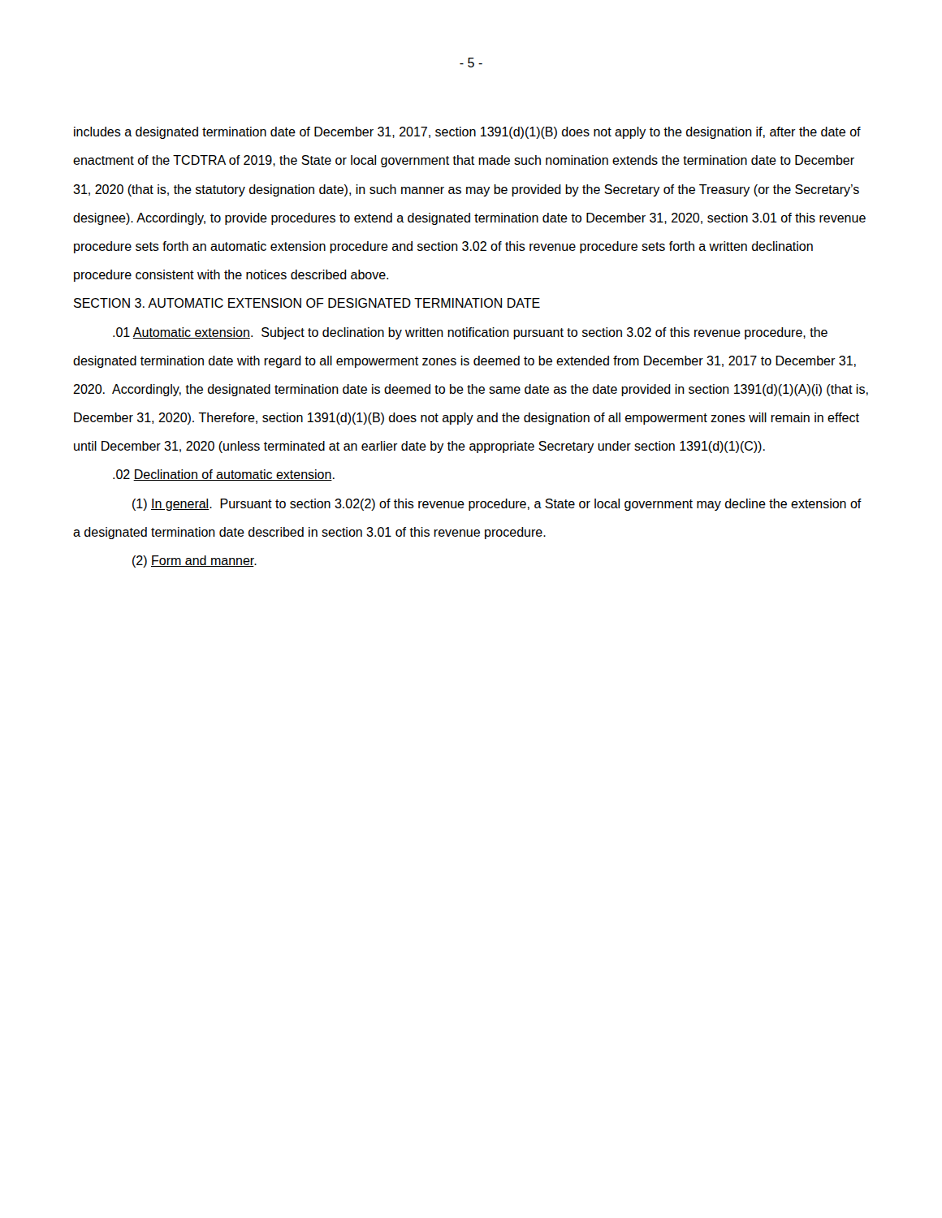- 5 -
includes a designated termination date of December 31, 2017, section 1391(d)(1)(B) does not apply to the designation if, after the date of enactment of the TCDTRA of 2019, the State or local government that made such nomination extends the termination date to December 31, 2020 (that is, the statutory designation date), in such manner as may be provided by the Secretary of the Treasury (or the Secretary’s designee). Accordingly, to provide procedures to extend a designated termination date to December 31, 2020, section 3.01 of this revenue procedure sets forth an automatic extension procedure and section 3.02 of this revenue procedure sets forth a written declination procedure consistent with the notices described above.
SECTION 3. AUTOMATIC EXTENSION OF DESIGNATED TERMINATION DATE
.01 Automatic extension. Subject to declination by written notification pursuant to section 3.02 of this revenue procedure, the designated termination date with regard to all empowerment zones is deemed to be extended from December 31, 2017 to December 31, 2020. Accordingly, the designated termination date is deemed to be the same date as the date provided in section 1391(d)(1)(A)(i) (that is, December 31, 2020). Therefore, section 1391(d)(1)(B) does not apply and the designation of all empowerment zones will remain in effect until December 31, 2020 (unless terminated at an earlier date by the appropriate Secretary under section 1391(d)(1)(C)).
.02 Declination of automatic extension.
(1) In general. Pursuant to section 3.02(2) of this revenue procedure, a State or local government may decline the extension of a designated termination date described in section 3.01 of this revenue procedure.
(2) Form and manner.